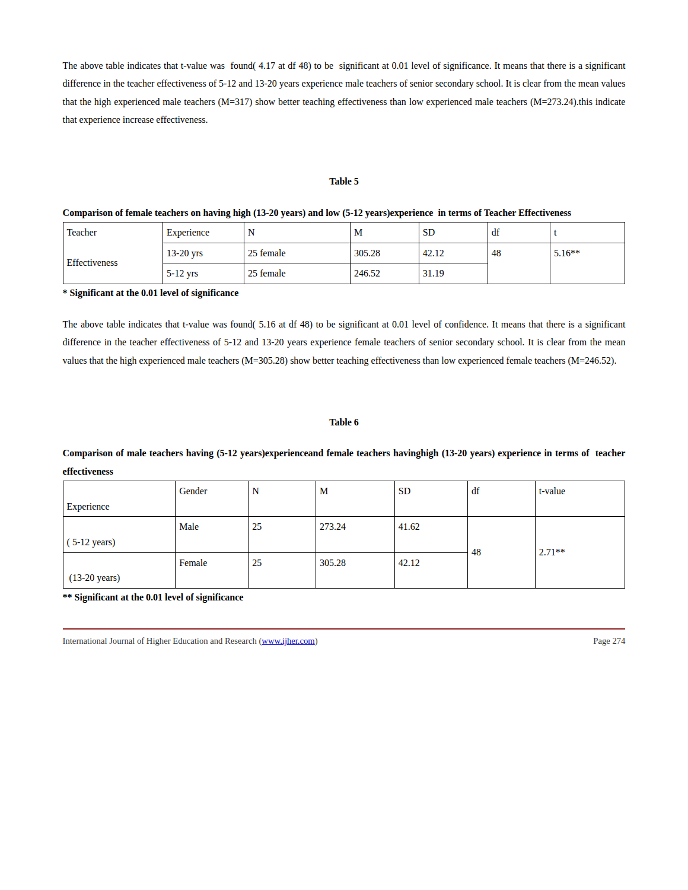The above table indicates that t-value was found( 4.17 at df 48) to be significant at 0.01 level of significance. It means that there is a significant difference in the teacher effectiveness of 5-12 and 13-20 years experience male teachers of senior secondary school. It is clear from the mean values that the high experienced male teachers (M=317) show better teaching effectiveness than low experienced male teachers (M=273.24).this indicate that experience increase effectiveness.
Table 5
Comparison of female teachers on having high (13-20 years) and low (5-12 years)experience in terms of Teacher Effectiveness
| Teacher Effectiveness | Experience | N | M | SD | df | t |
| 13-20 yrs | 25 female | 305.28 | 42.12 | 48 | 5.16** |
| 5-12 yrs | 25 female | 246.52 | 31.19 |
* Significant at the 0.01 level of significance
The above table indicates that t-value was found( 5.16 at df 48) to be significant at 0.01 level of confidence. It means that there is a significant difference in the teacher effectiveness of 5-12 and 13-20 years experience female teachers of senior secondary school. It is clear from the mean values that the high experienced male teachers (M=305.28) show better teaching effectiveness than low experienced female teachers (M=246.52).
Table 6
Comparison of male teachers having (5-12 years)experienceand female teachers havinghigh (13-20 years) experience in terms of teacher effectiveness
| Experience | Gender | N | M | SD | df | t-value |
| ( 5-12 years) | Male | 25 | 273.24 | 41.62 | 48 | 2.71** |
| (13-20 years) | Female | 25 | 305.28 | 42.12 |
** Significant at the 0.01 level of significance
International Journal of Higher Education and Research (www.ijher.com) Page 274